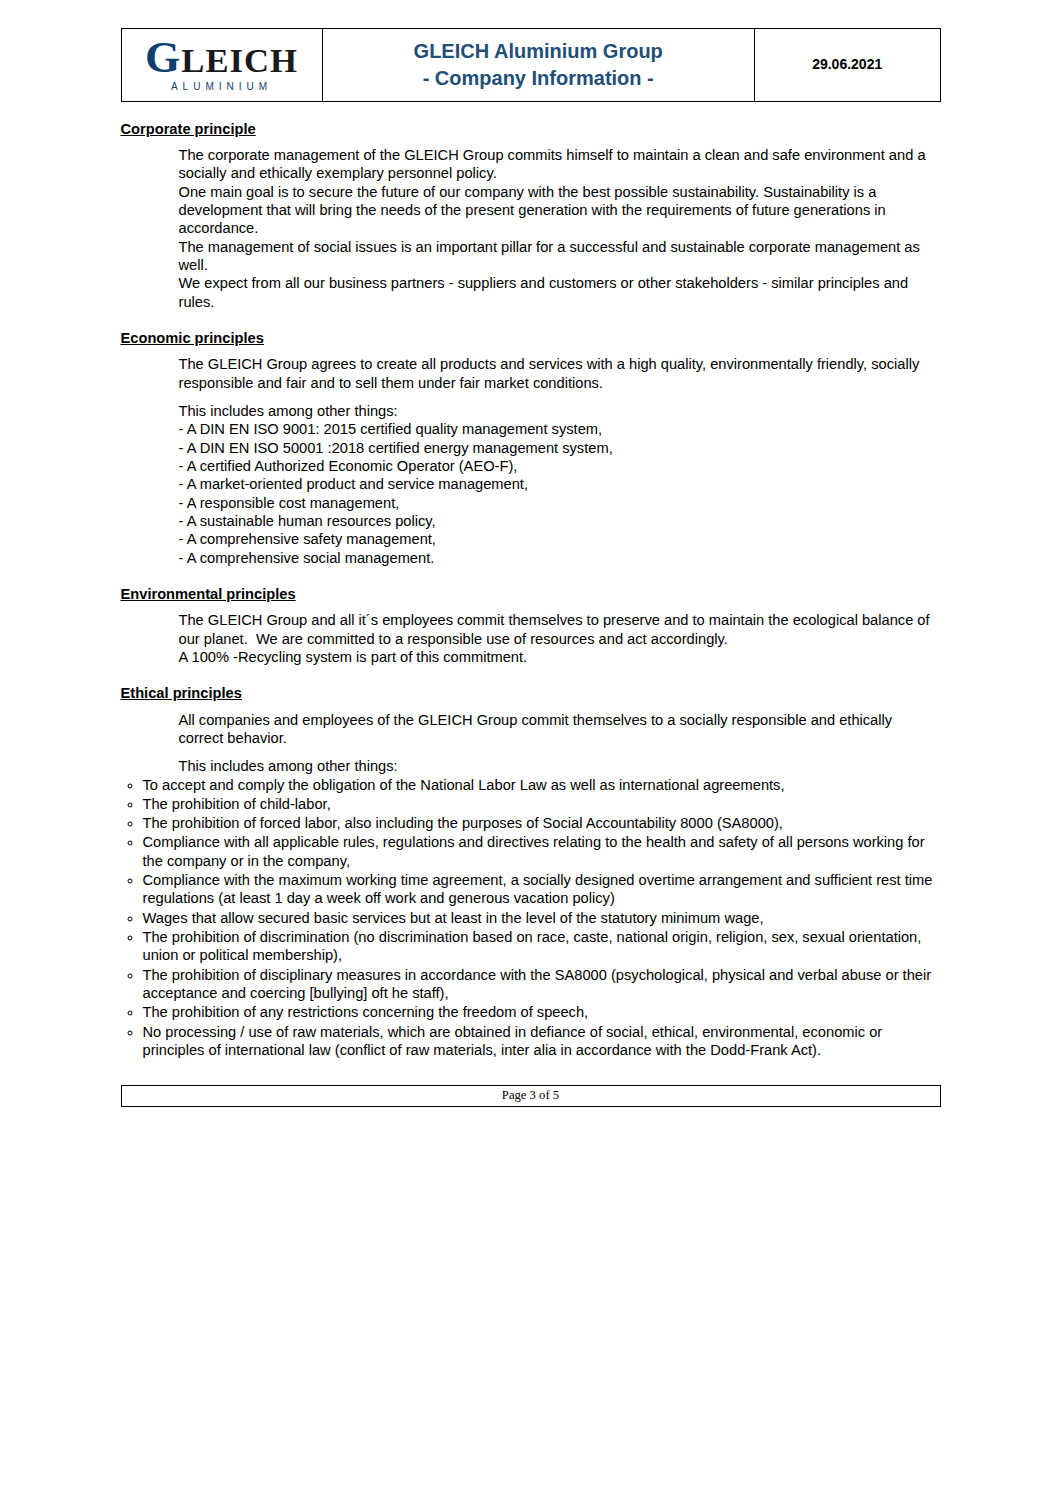| G LEICH ALUMINIUM | GLEICH Aluminium Group - Company Information - | 29.06.2021 |
Corporate principle
The corporate management of the GLEICH Group commits himself to maintain a clean and safe environment and a socially and ethically exemplary personnel policy.
One main goal is to secure the future of our company with the best possible sustainability. Sustainability is a development that will bring the needs of the present generation with the requirements of future generations in accordance.
The management of social issues is an important pillar for a successful and sustainable corporate management as well.
We expect from all our business partners - suppliers and customers or other stakeholders - similar principles and rules.
Economic principles
The GLEICH Group agrees to create all products and services with a high quality, environmentally friendly, socially responsible and fair and to sell them under fair market conditions.
This includes among other things:
- A DIN EN ISO 9001: 2015 certified quality management system,
- A DIN EN ISO 50001 :2018 certified energy management system,
- A certified Authorized Economic Operator (AEO-F),
- A market-oriented product and service management,
- A responsible cost management,
- A sustainable human resources policy,
- A comprehensive safety management,
- A comprehensive social management.
Environmental principles
The GLEICH Group and all it´s employees commit themselves to preserve and to maintain the ecological balance of our planet. We are committed to a responsible use of resources and act accordingly.
A 100% -Recycling system is part of this commitment.
Ethical principles
All companies and employees of the GLEICH Group commit themselves to a socially responsible and ethically correct behavior.
This includes among other things:
To accept and comply the obligation of the National Labor Law as well as international agreements,
The prohibition of child-labor,
The prohibition of forced labor, also including the purposes of Social Accountability 8000 (SA8000),
Compliance with all applicable rules, regulations and directives relating to the health and safety of all persons working for the company or in the company,
Compliance with the maximum working time agreement, a socially designed overtime arrangement and sufficient rest time regulations (at least 1 day a week off work and generous vacation policy)
Wages that allow secured basic services but at least in the level of the statutory minimum wage,
The prohibition of discrimination (no discrimination based on race, caste, national origin, religion, sex, sexual orientation, union or political membership),
The prohibition of disciplinary measures in accordance with the SA8000 (psychological, physical and verbal abuse or their acceptance and coercing [bullying] oft he staff),
The prohibition of any restrictions concerning the freedom of speech,
No processing / use of raw materials, which are obtained in defiance of social, ethical, environmental, economic or principles of international law (conflict of raw materials, inter alia in accordance with the Dodd-Frank Act).
Page 3 of 5